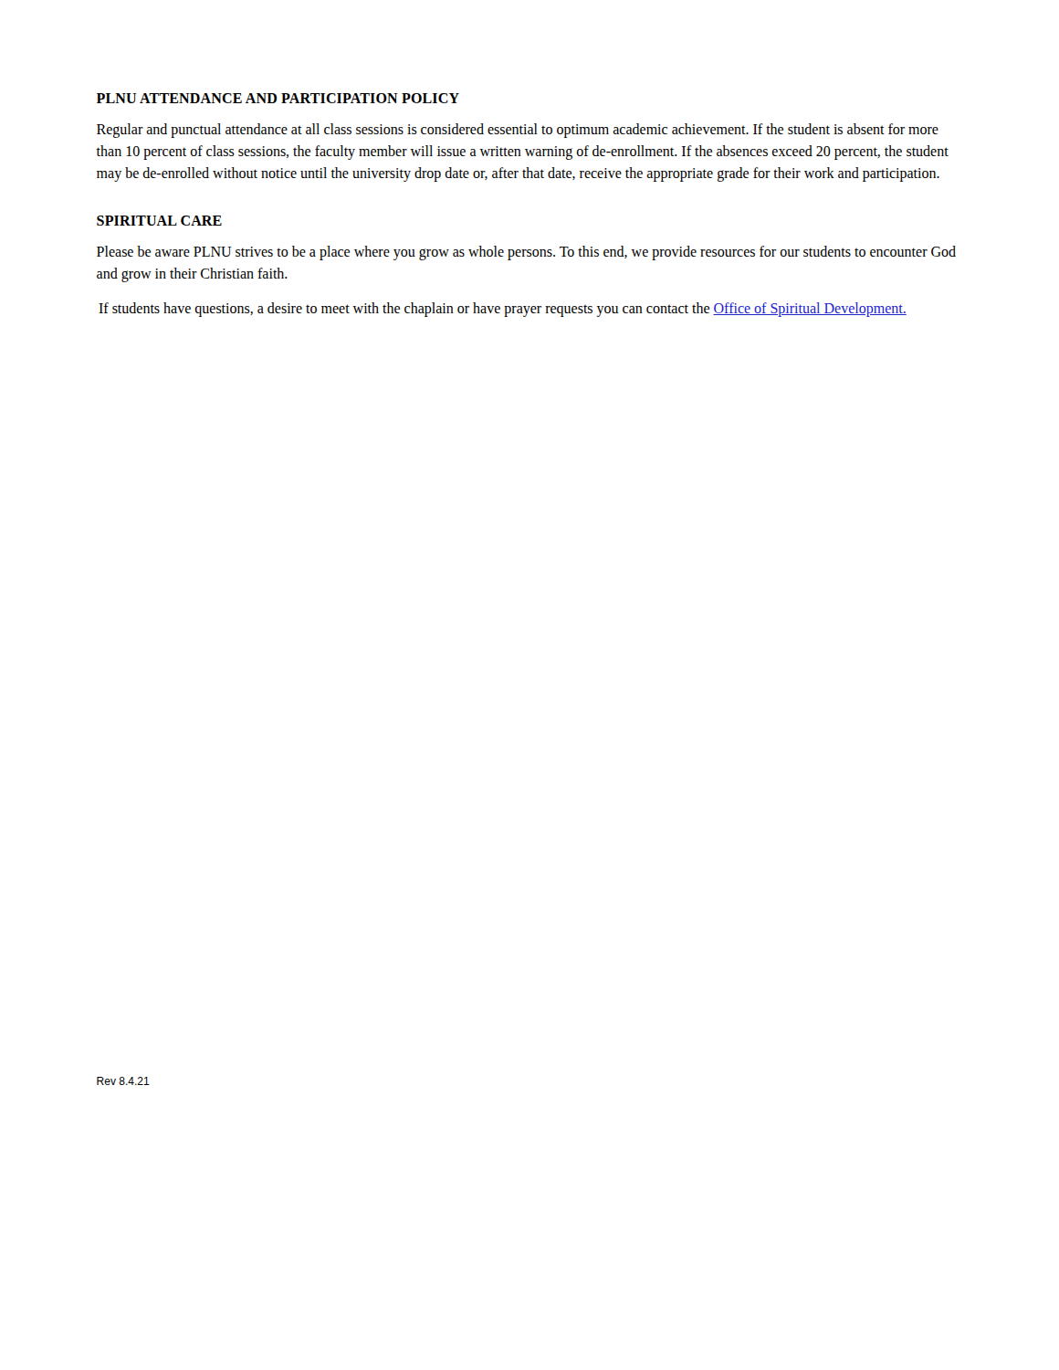PLNU ATTENDANCE AND PARTICIPATION POLICY
Regular and punctual attendance at all class sessions is considered essential to optimum academic achievement. If the student is absent for more than 10 percent of class sessions, the faculty member will issue a written warning of de-enrollment. If the absences exceed 20 percent, the student may be de-enrolled without notice until the university drop date or, after that date, receive the appropriate grade for their work and participation.
SPIRITUAL CARE
Please be aware PLNU strives to be a place where you grow as whole persons. To this end, we provide resources for our students to encounter God and grow in their Christian faith.
If students have questions, a desire to meet with the chaplain or have prayer requests you can contact the Office of Spiritual Development.
Rev 8.4.21